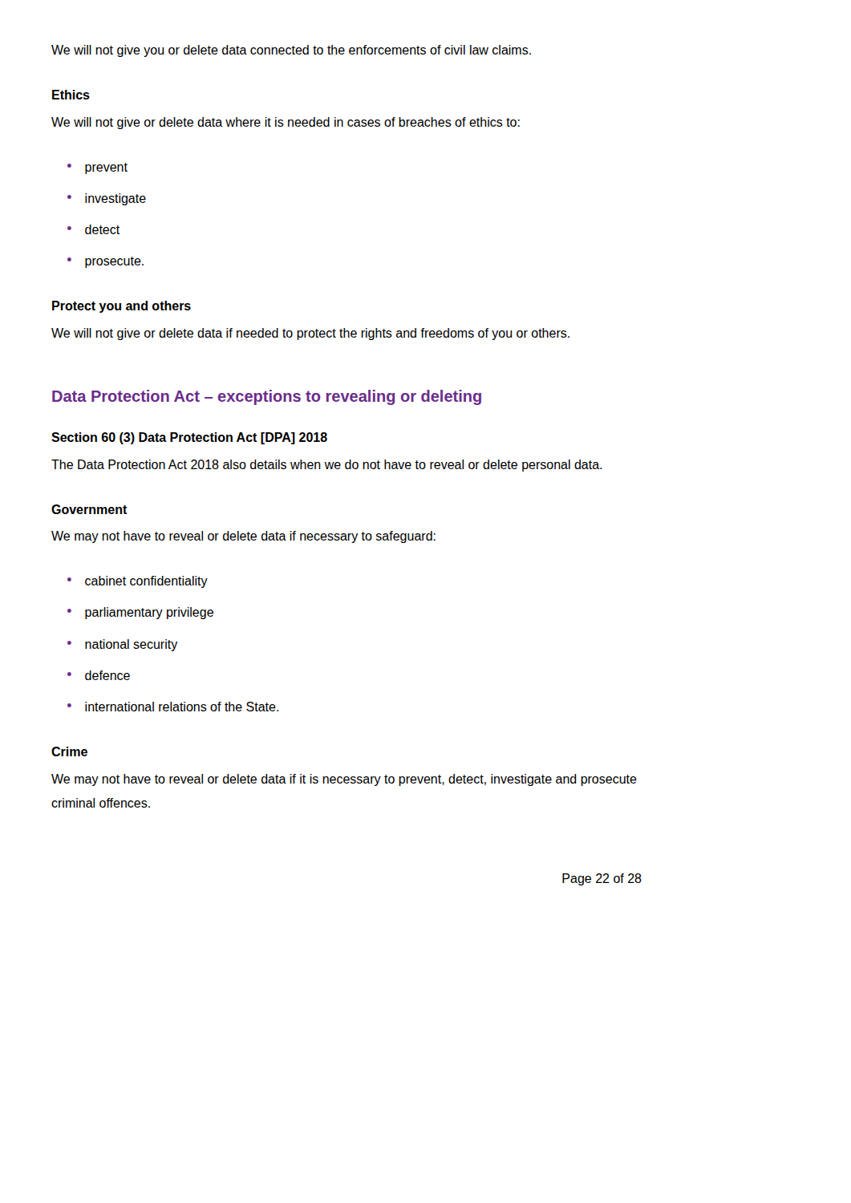We will not give you or delete data connected to the enforcements of civil law claims.
Ethics
We will not give or delete data where it is needed in cases of breaches of ethics to:
prevent
investigate
detect
prosecute.
Protect you and others
We will not give or delete data if needed to protect the rights and freedoms of you or others.
Data Protection Act – exceptions to revealing or deleting
Section 60 (3) Data Protection Act [DPA] 2018
The Data Protection Act 2018 also details when we do not have to reveal or delete personal data.
Government
We may not have to reveal or delete data if necessary to safeguard:
cabinet confidentiality
parliamentary privilege
national security
defence
international relations of the State.
Crime
We may not have to reveal or delete data if it is necessary to prevent, detect, investigate and prosecute criminal offences.
Page 22 of 28